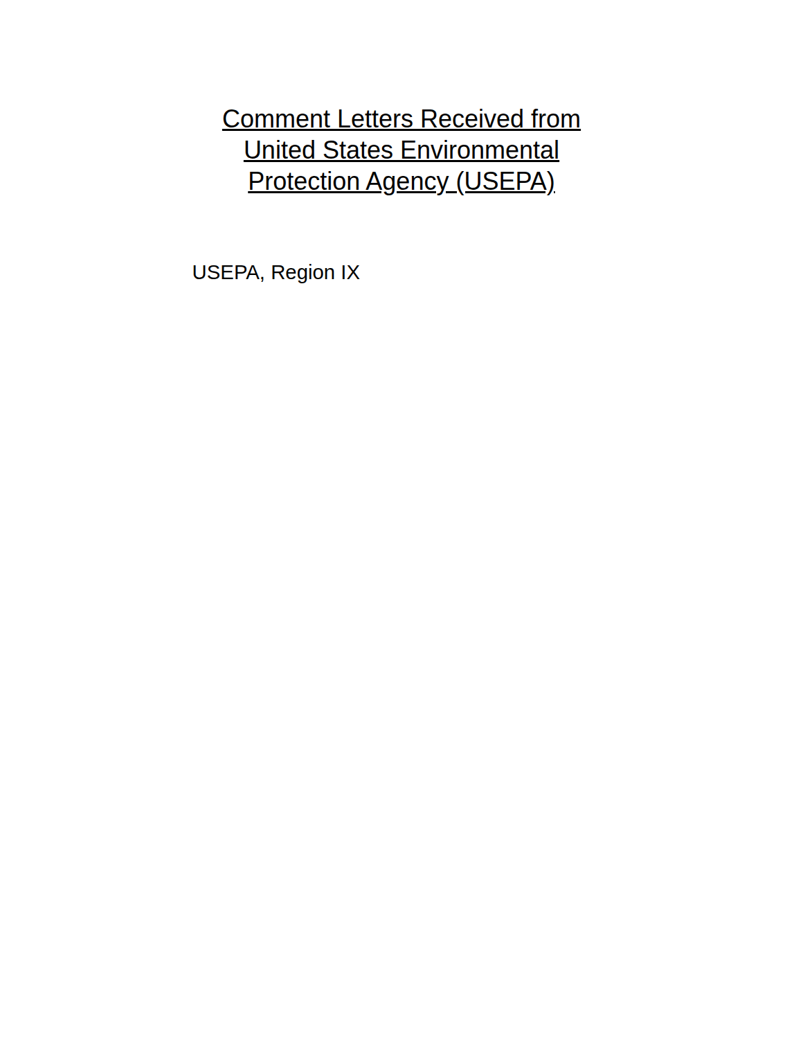Comment Letters Received from United States Environmental Protection Agency (USEPA)
USEPA, Region IX